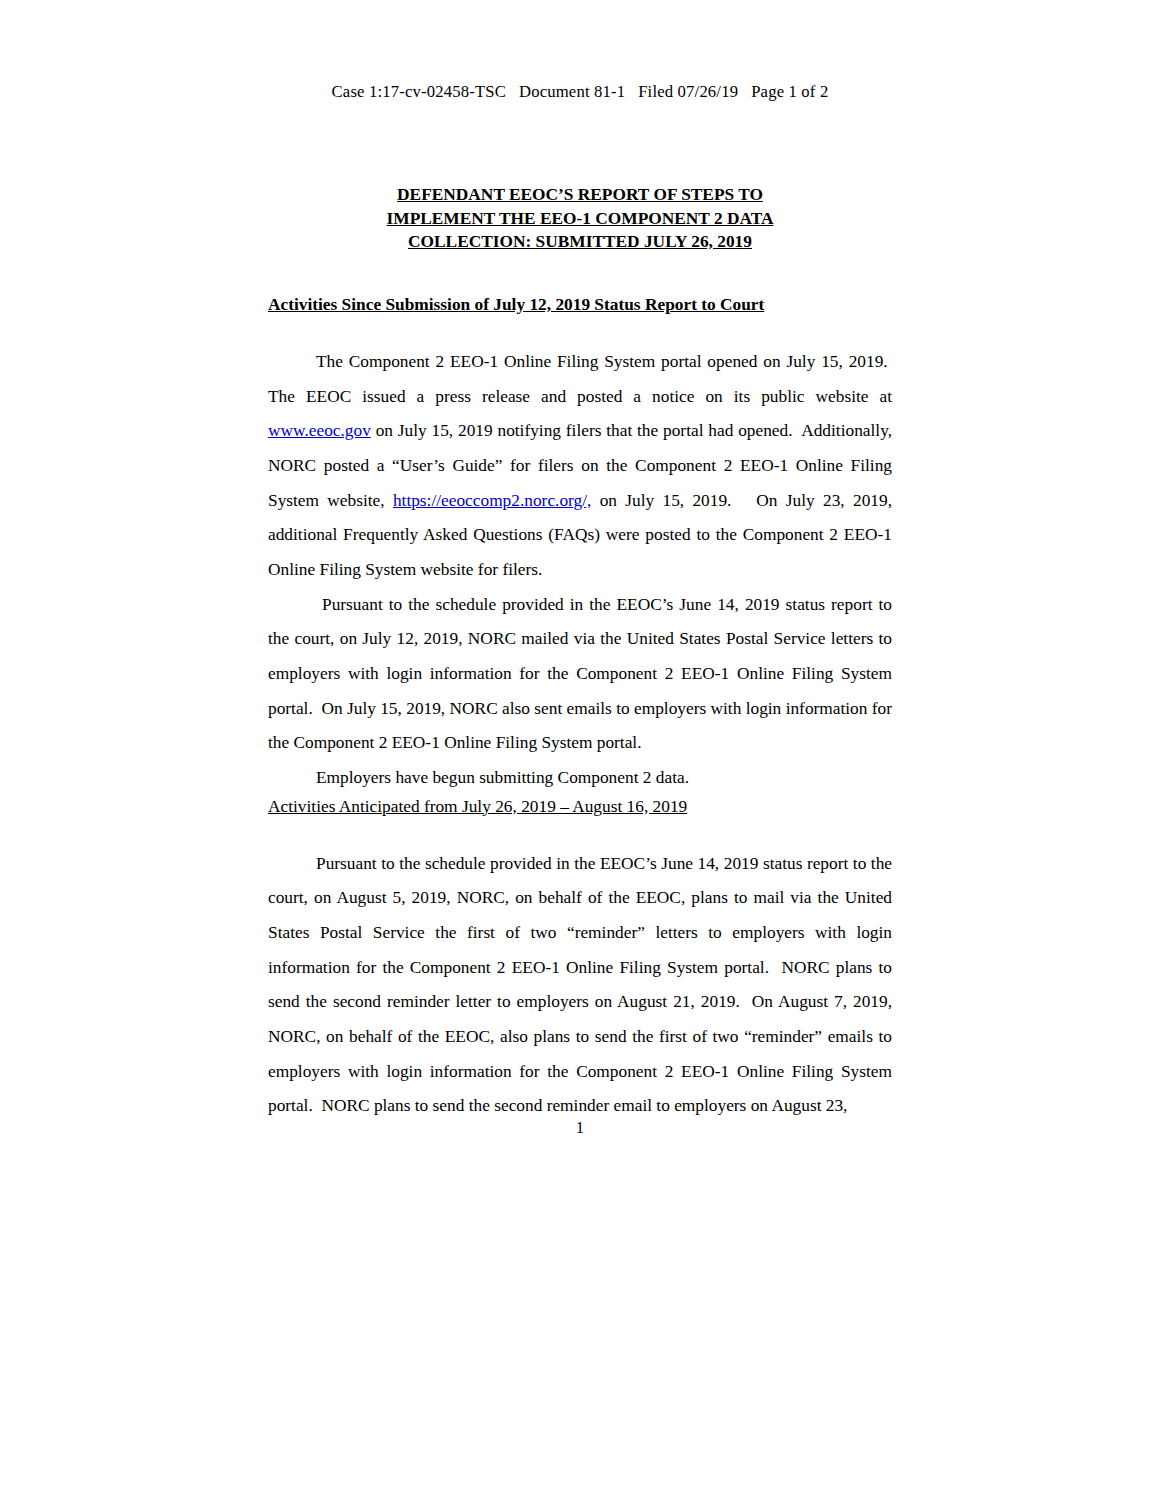Case 1:17-cv-02458-TSC Document 81-1 Filed 07/26/19 Page 1 of 2
DEFENDANT EEOC’S REPORT OF STEPS TO IMPLEMENT THE EEO-1 COMPONENT 2 DATA COLLECTION: SUBMITTED JULY 26, 2019
Activities Since Submission of July 12, 2019 Status Report to Court
The Component 2 EEO-1 Online Filing System portal opened on July 15, 2019. The EEOC issued a press release and posted a notice on its public website at www.eeoc.gov on July 15, 2019 notifying filers that the portal had opened. Additionally, NORC posted a “User’s Guide” for filers on the Component 2 EEO-1 Online Filing System website, https://eeoccomp2.norc.org/, on July 15, 2019. On July 23, 2019, additional Frequently Asked Questions (FAQs) were posted to the Component 2 EEO-1 Online Filing System website for filers.
Pursuant to the schedule provided in the EEOC’s June 14, 2019 status report to the court, on July 12, 2019, NORC mailed via the United States Postal Service letters to employers with login information for the Component 2 EEO-1 Online Filing System portal. On July 15, 2019, NORC also sent emails to employers with login information for the Component 2 EEO-1 Online Filing System portal.
Employers have begun submitting Component 2 data.
Activities Anticipated from July 26, 2019 – August 16, 2019
Pursuant to the schedule provided in the EEOC’s June 14, 2019 status report to the court, on August 5, 2019, NORC, on behalf of the EEOC, plans to mail via the United States Postal Service the first of two “reminder” letters to employers with login information for the Component 2 EEO-1 Online Filing System portal. NORC plans to send the second reminder letter to employers on August 21, 2019. On August 7, 2019, NORC, on behalf of the EEOC, also plans to send the first of two “reminder” emails to employers with login information for the Component 2 EEO-1 Online Filing System portal. NORC plans to send the second reminder email to employers on August 23,
1